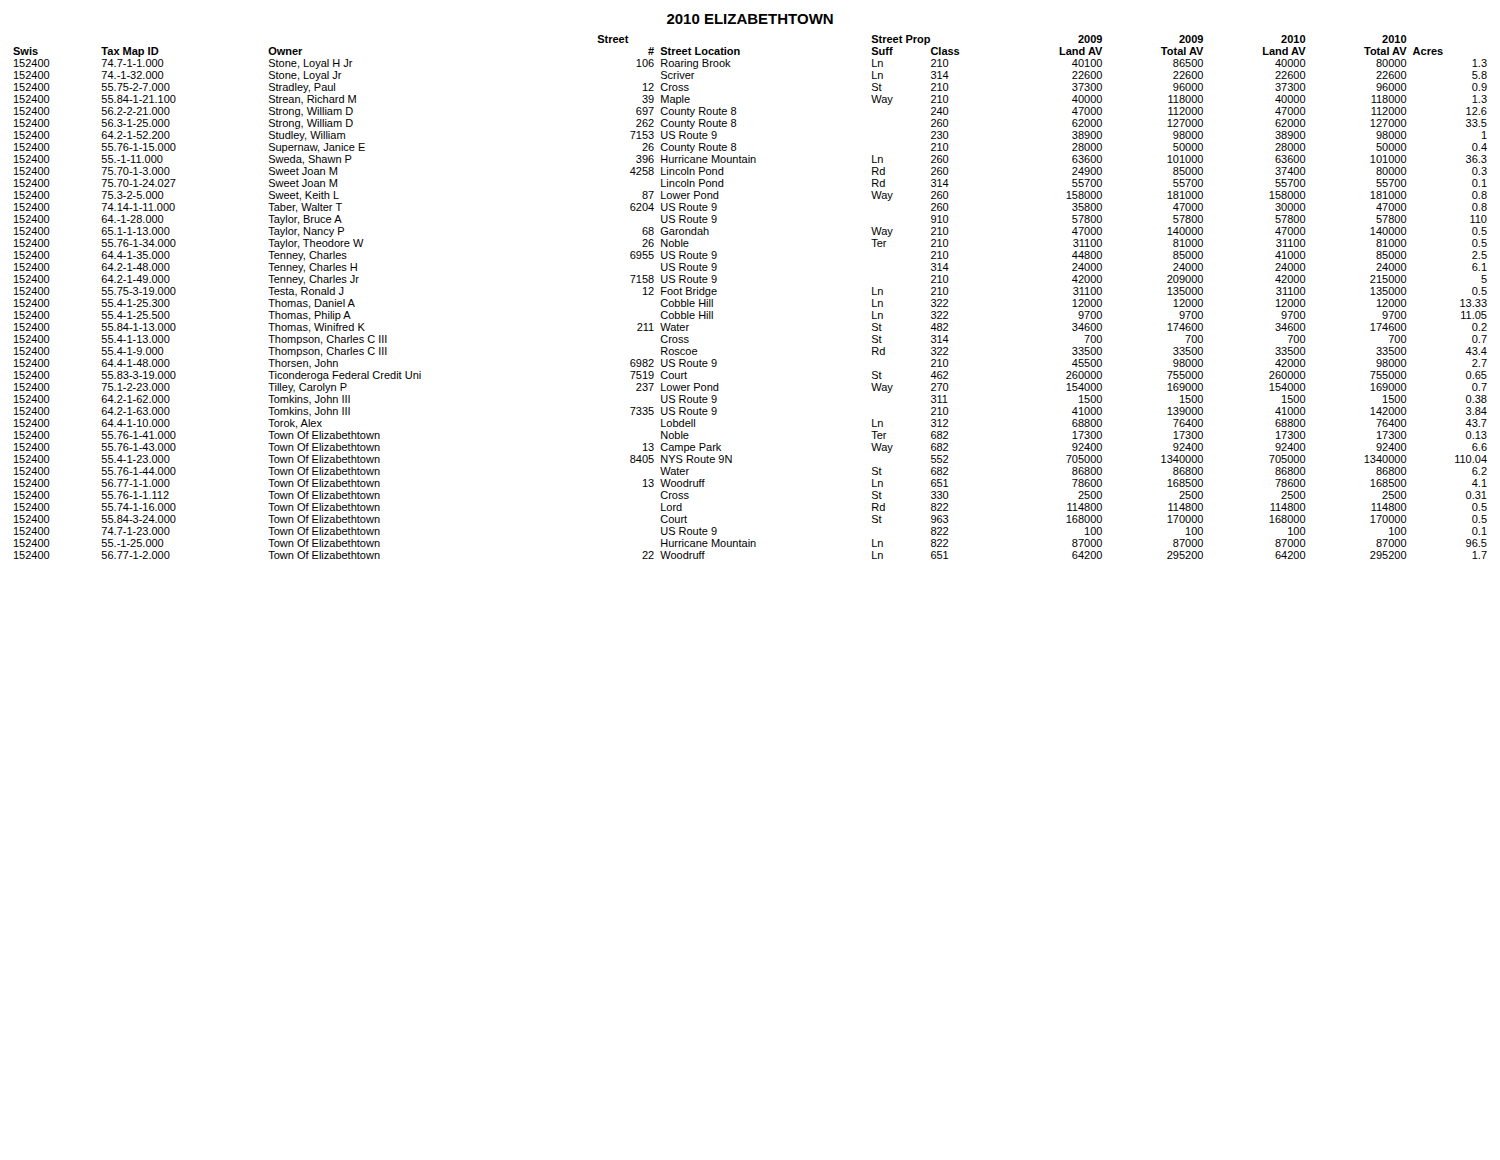2010 ELIZABETHTOWN
| Swis | Tax Map ID | Owner | Street | Street Prop | 2009 | 2009 | 2010 | 2010 | Acres |
| --- | --- | --- | --- | --- | --- | --- | --- | --- | --- |
| # | Street Location | Suff | Class | Land AV | Total AV | Land AV | Total AV |
| 152400 | 74.7-1-1.000 | Stone, Loyal H Jr | 106 | Roaring Brook | Ln | 210 | 40100 | 86500 | 40000 | 80000 | 1.3 |
| 152400 | 74.-1-32.000 | Stone, Loyal Jr | | Scriver | Ln | 314 | 22600 | 22600 | 22600 | 22600 | 5.8 |
| 152400 | 55.75-2-7.000 | Stradley, Paul | 12 | Cross | St | 210 | 37300 | 96000 | 37300 | 96000 | 0.9 |
| 152400 | 55.84-1-21.100 | Strean, Richard M | 39 | Maple | Way | 210 | 40000 | 118000 | 40000 | 118000 | 1.3 |
| 152400 | 56.2-2-21.000 | Strong, William D | 697 | County Route 8 | | 240 | 47000 | 112000 | 47000 | 112000 | 12.6 |
| 152400 | 56.3-1-25.000 | Strong, William D | 262 | County Route 8 | | 260 | 62000 | 127000 | 62000 | 127000 | 33.5 |
| 152400 | 64.2-1-52.200 | Studley, William | 7153 | US Route 9 | | 230 | 38900 | 98000 | 38900 | 98000 | 1 |
| 152400 | 55.76-1-15.000 | Supernaw, Janice E | 26 | County Route 8 | | 210 | 28000 | 50000 | 28000 | 50000 | 0.4 |
| 152400 | 55.-1-11.000 | Sweda, Shawn P | 396 | Hurricane Mountain | Ln | 260 | 63600 | 101000 | 63600 | 101000 | 36.3 |
| 152400 | 75.70-1-3.000 | Sweet Joan M | 4258 | Lincoln Pond | Rd | 260 | 24900 | 85000 | 37400 | 80000 | 0.3 |
| 152400 | 75.70-1-24.027 | Sweet Joan M | | Lincoln Pond | Rd | 314 | 55700 | 55700 | 55700 | 55700 | 0.1 |
| 152400 | 75.3-2-5.000 | Sweet, Keith L | 87 | Lower Pond | Way | 260 | 158000 | 181000 | 158000 | 181000 | 0.8 |
| 152400 | 74.14-1-11.000 | Taber, Walter T | 6204 | US Route 9 | | 260 | 35800 | 47000 | 30000 | 47000 | 0.8 |
| 152400 | 64.-1-28.000 | Taylor, Bruce A | | US Route 9 | | 910 | 57800 | 57800 | 57800 | 57800 | 110 |
| 152400 | 65.1-1-13.000 | Taylor, Nancy P | 68 | Garondah | Way | 210 | 47000 | 140000 | 47000 | 140000 | 0.5 |
| 152400 | 55.76-1-34.000 | Taylor, Theodore W | 26 | Noble | Ter | 210 | 31100 | 81000 | 31100 | 81000 | 0.5 |
| 152400 | 64.4-1-35.000 | Tenney, Charles | 6955 | US Route 9 | | 210 | 44800 | 85000 | 41000 | 85000 | 2.5 |
| 152400 | 64.2-1-48.000 | Tenney, Charles H | | US Route 9 | | 314 | 24000 | 24000 | 24000 | 24000 | 6.1 |
| 152400 | 64.2-1-49.000 | Tenney, Charles Jr | 7158 | US Route 9 | | 210 | 42000 | 209000 | 42000 | 215000 | 5 |
| 152400 | 55.75-3-19.000 | Testa, Ronald J | 12 | Foot Bridge | Ln | 210 | 31100 | 135000 | 31100 | 135000 | 0.5 |
| 152400 | 55.4-1-25.300 | Thomas, Daniel A | | Cobble Hill | Ln | 322 | 12000 | 12000 | 12000 | 12000 | 13.33 |
| 152400 | 55.4-1-25.500 | Thomas, Philip A | | Cobble Hill | Ln | 322 | 9700 | 9700 | 9700 | 9700 | 11.05 |
| 152400 | 55.84-1-13.000 | Thomas, Winifred K | 211 | Water | St | 482 | 34600 | 174600 | 34600 | 174600 | 0.2 |
| 152400 | 55.4-1-13.000 | Thompson, Charles C III | | Cross | St | 314 | 700 | 700 | 700 | 700 | 0.7 |
| 152400 | 55.4-1-9.000 | Thompson, Charles C III | | Roscoe | Rd | 322 | 33500 | 33500 | 33500 | 33500 | 43.4 |
| 152400 | 64.4-1-48.000 | Thorsen, John | 6982 | US Route 9 | | 210 | 45500 | 98000 | 42000 | 98000 | 2.7 |
| 152400 | 55.83-3-19.000 | Ticonderoga Federal Credit Uni | 7519 | Court | St | 462 | 260000 | 755000 | 260000 | 755000 | 0.65 |
| 152400 | 75.1-2-23.000 | Tilley, Carolyn P | 237 | Lower Pond | Way | 270 | 154000 | 169000 | 154000 | 169000 | 0.7 |
| 152400 | 64.2-1-62.000 | Tomkins, John III | | US Route 9 | | 311 | 1500 | 1500 | 1500 | 1500 | 0.38 |
| 152400 | 64.2-1-63.000 | Tomkins, John III | 7335 | US Route 9 | | 210 | 41000 | 139000 | 41000 | 142000 | 3.84 |
| 152400 | 64.4-1-10.000 | Torok, Alex | | Lobdell | Ln | 312 | 68800 | 76400 | 68800 | 76400 | 43.7 |
| 152400 | 55.76-1-41.000 | Town Of Elizabethtown | | Noble | Ter | 682 | 17300 | 17300 | 17300 | 17300 | 0.13 |
| 152400 | 55.76-1-43.000 | Town Of Elizabethtown | 13 | Campe Park | Way | 682 | 92400 | 92400 | 92400 | 92400 | 6.6 |
| 152400 | 55.4-1-23.000 | Town Of Elizabethtown | 8405 | NYS Route 9N | | 552 | 705000 | 1340000 | 705000 | 1340000 | 110.04 |
| 152400 | 55.76-1-44.000 | Town Of Elizabethtown | | Water | St | 682 | 86800 | 86800 | 86800 | 86800 | 6.2 |
| 152400 | 56.77-1-1.000 | Town Of Elizabethtown | 13 | Woodruff | Ln | 651 | 78600 | 168500 | 78600 | 168500 | 4.1 |
| 152400 | 55.76-1-1.112 | Town Of Elizabethtown | | Cross | St | 330 | 2500 | 2500 | 2500 | 2500 | 0.31 |
| 152400 | 55.74-1-16.000 | Town Of Elizabethtown | | Lord | Rd | 822 | 114800 | 114800 | 114800 | 114800 | 0.5 |
| 152400 | 55.84-3-24.000 | Town Of Elizabethtown | | Court | St | 963 | 168000 | 170000 | 168000 | 170000 | 0.5 |
| 152400 | 74.7-1-23.000 | Town Of Elizabethtown | | US Route 9 | | 822 | 100 | 100 | 100 | 100 | 0.1 |
| 152400 | 55.-1-25.000 | Town Of Elizabethtown | | Hurricane Mountain | Ln | 822 | 87000 | 87000 | 87000 | 87000 | 96.5 |
| 152400 | 56.77-1-2.000 | Town Of Elizabethtown | 22 | Woodruff | Ln | 651 | 64200 | 295200 | 64200 | 295200 | 1.7 |